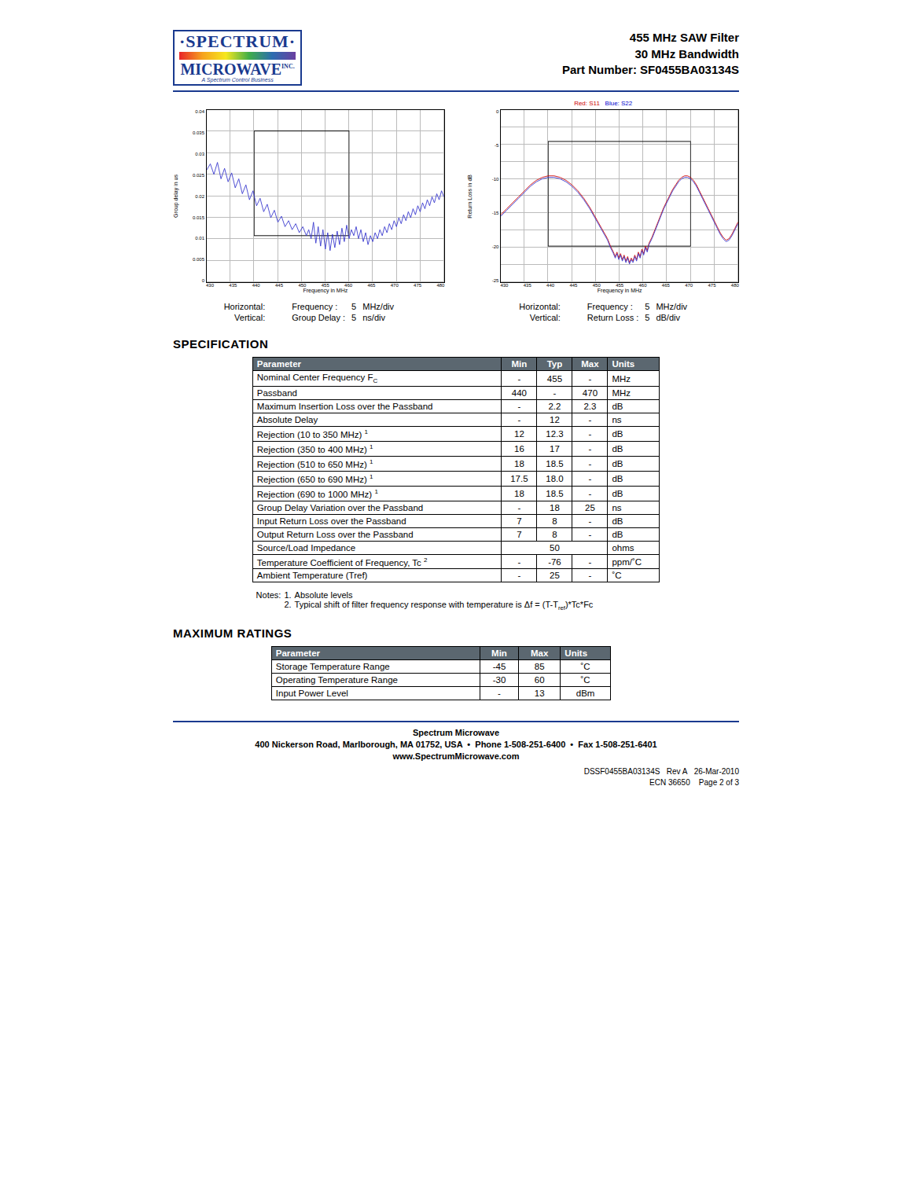·SPECTRUM·
MICROWAVEINC.
A Spectrum Control Business
455 MHz SAW Filter
30 MHz Bandwidth
Part Number: SF0455BA03134S
Group delay in us
0.04 0.035 0.03 0.025 0.02 0.015 0.01 0.005 0
430435440445450455460465470475480
Frequency in MHz
Red: S11 Blue: S22
Return Loss in dB
0 -5 -10 -15 -20 -25
430435440445450455460465470475480
Frequency in MHz
| Horizontal: | | Frequency : | 5 | MHz/div |
| Vertical: | | Group Delay : | 5 | ns/div |
| Horizontal: | | Frequency : | 5 | MHz/div |
| Vertical: | | Return Loss : | 5 | dB/div |
SPECIFICATION
| Parameter | Min | Typ | Max | Units |
| --- | --- | --- | --- | --- |
| Nominal Center Frequency F C | - | 455 | - | MHz |
| Passband | 440 | - | 470 | MHz |
| Maximum Insertion Loss over the Passband | - | 2.2 | 2.3 | dB |
| Absolute Delay | - | 12 | - | ns |
| Rejection (10 to 350 MHz) 1 | 12 | 12.3 | - | dB |
| Rejection (350 to 400 MHz) 1 | 16 | 17 | - | dB |
| Rejection (510 to 650 MHz) 1 | 18 | 18.5 | - | dB |
| Rejection (650 to 690 MHz) 1 | 17.5 | 18.0 | - | dB |
| Rejection (690 to 1000 MHz) 1 | 18 | 18.5 | - | dB |
| Group Delay Variation over the Passband | - | 18 | 25 | ns |
| Input Return Loss over the Passband | 7 | 8 | - | dB |
| Output Return Loss over the Passband | 7 | 8 | - | dB |
| Source/Load Impedance | 50 | ohms |
| Temperature Coefficient of Frequency, Tc 2 | - | -76 | - | ppm/˚C |
| Ambient Temperature (Tref) | - | 25 | - | ˚C |
| Notes: | 1. | Absolute levels |
| | 2. | Typical shift of filter frequency response with temperature is Δf = (T-T ref )*Tc*Fc |
MAXIMUM RATINGS
| Parameter | Min | Max | Units |
| --- | --- | --- | --- |
| Storage Temperature Range | -45 | 85 | ˚C |
| Operating Temperature Range | -30 | 60 | ˚C |
| Input Power Level | - | 13 | dBm |
Spectrum Microwave
400 Nickerson Road, Marlborough, MA 01752, USA • Phone 1-508-251-6400 • Fax 1-508-251-6401
www.SpectrumMicrowave.com
DSSF0455BA03134S Rev A 26-Mar-2010
ECN 36650 Page 2 of 3